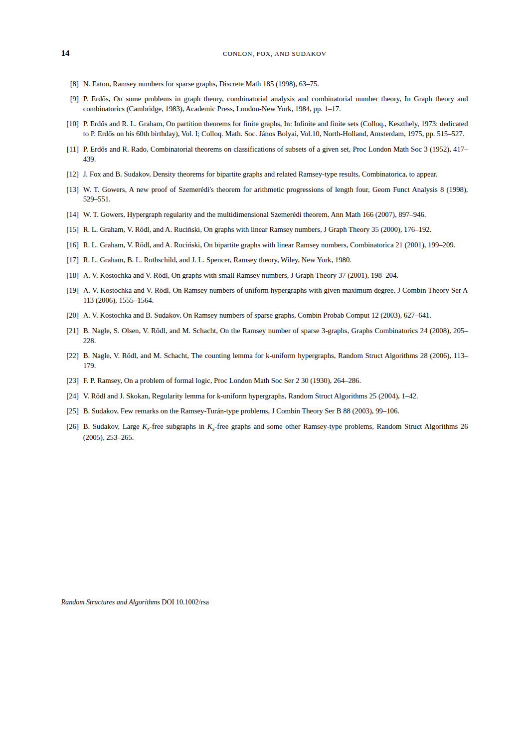14 CONLON, FOX, AND SUDAKOV
[8] N. Eaton, Ramsey numbers for sparse graphs, Discrete Math 185 (1998), 63–75.
[9] P. Erdős, On some problems in graph theory, combinatorial analysis and combinatorial number theory, In Graph theory and combinatorics (Cambridge, 1983), Academic Press, London-New York, 1984, pp. 1–17.
[10] P. Erdős and R. L. Graham, On partition theorems for finite graphs, In: Infinite and finite sets (Colloq., Keszthely, 1973: dedicated to P. Erdős on his 60th birthday), Vol. I; Colloq. Math. Soc. János Bolyai, Vol.10, North-Holland, Amsterdam, 1975, pp. 515–527.
[11] P. Erdős and R. Rado, Combinatorial theorems on classifications of subsets of a given set, Proc London Math Soc 3 (1952), 417–439.
[12] J. Fox and B. Sudakov, Density theorems for bipartite graphs and related Ramsey-type results, Combinatorica, to appear.
[13] W. T. Gowers, A new proof of Szemerédi's theorem for arithmetic progressions of length four, Geom Funct Analysis 8 (1998), 529–551.
[14] W. T. Gowers, Hypergraph regularity and the multidimensional Szemerédi theorem, Ann Math 166 (2007), 897–946.
[15] R. L. Graham, V. Rödl, and A. Ruciński, On graphs with linear Ramsey numbers, J Graph Theory 35 (2000), 176–192.
[16] R. L. Graham, V. Rödl, and A. Ruciński, On bipartite graphs with linear Ramsey numbers, Combinatorica 21 (2001), 199–209.
[17] R. L. Graham, B. L. Rothschild, and J. L. Spencer, Ramsey theory, Wiley, New York, 1980.
[18] A. V. Kostochka and V. Rödl, On graphs with small Ramsey numbers, J Graph Theory 37 (2001), 198–204.
[19] A. V. Kostochka and V. Rödl, On Ramsey numbers of uniform hypergraphs with given maximum degree, J Combin Theory Ser A 113 (2006), 1555–1564.
[20] A. V. Kostochka and B. Sudakov, On Ramsey numbers of sparse graphs, Combin Probab Comput 12 (2003), 627–641.
[21] B. Nagle, S. Olsen, V. Rödl, and M. Schacht, On the Ramsey number of sparse 3-graphs, Graphs Combinatorics 24 (2008), 205–228.
[22] B. Nagle, V. Rödl, and M. Schacht, The counting lemma for k-uniform hypergraphs, Random Struct Algorithms 28 (2006), 113–179.
[23] F. P. Ramsey, On a problem of formal logic, Proc London Math Soc Ser 2 30 (1930), 264–286.
[24] V. Rödl and J. Skokan, Regularity lemma for k-uniform hypergraphs, Random Struct Algorithms 25 (2004), 1–42.
[25] B. Sudakov, Few remarks on the Ramsey-Turán-type problems, J Combin Theory Ser B 88 (2003), 99–106.
[26] B. Sudakov, Large Kr-free subgraphs in Ks-free graphs and some other Ramsey-type problems, Random Struct Algorithms 26 (2005), 253–265.
Random Structures and Algorithms DOI 10.1002/rsa